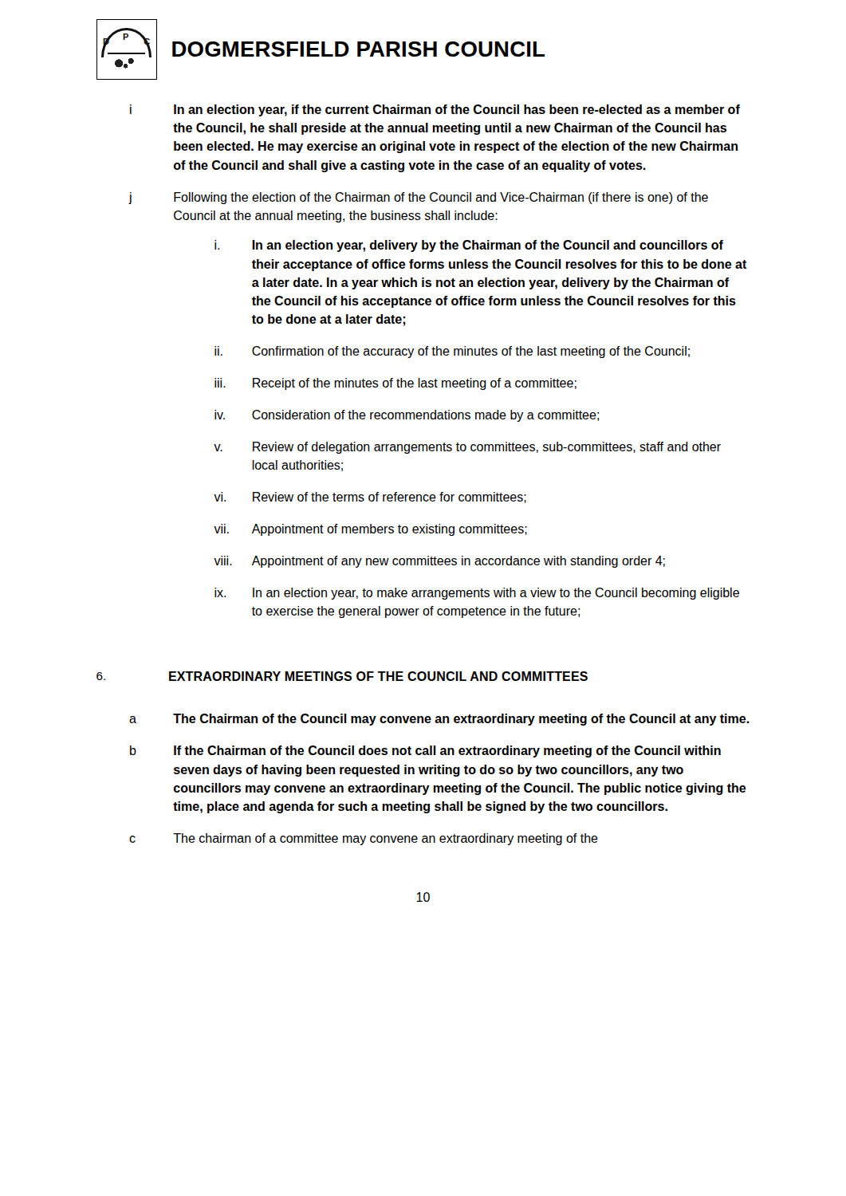DPC
DOGMERSFIELD PARISH COUNCIL
i
In an election year, if the current Chairman of the Council has been re-elected as a member of the Council, he shall preside at the annual meeting until a new Chairman of the Council has been elected. He may exercise an original vote in respect of the election of the new Chairman of the Council and shall give a casting vote in the case of an equality of votes.
j
Following the election of the Chairman of the Council and Vice-Chairman (if there is one) of the Council at the annual meeting, the business shall include:
i.
In an election year, delivery by the Chairman of the Council and councillors of their acceptance of office forms unless the Council resolves for this to be done at a later date. In a year which is not an election year, delivery by the Chairman of the Council of his acceptance of office form unless the Council resolves for this to be done at a later date;
ii.
Confirmation of the accuracy of the minutes of the last meeting of the Council;
iii.
Receipt of the minutes of the last meeting of a committee;
iv.
Consideration of the recommendations made by a committee;
v.
Review of delegation arrangements to committees, sub-committees, staff and other local authorities;
vi.
Review of the terms of reference for committees;
vii.
Appointment of members to existing committees;
viii.
Appointment of any new committees in accordance with standing order 4;
ix.
In an election year, to make arrangements with a view to the Council becoming eligible to exercise the general power of competence in the future;
6.
EXTRAORDINARY MEETINGS OF THE COUNCIL AND COMMITTEES
a
The Chairman of the Council may convene an extraordinary meeting of the Council at any time.
b
If the Chairman of the Council does not call an extraordinary meeting of the Council within seven days of having been requested in writing to do so by two councillors, any two councillors may convene an extraordinary meeting of the Council. The public notice giving the time, place and agenda for such a meeting shall be signed by the two councillors.
c
The chairman of a committee may convene an extraordinary meeting of the
10